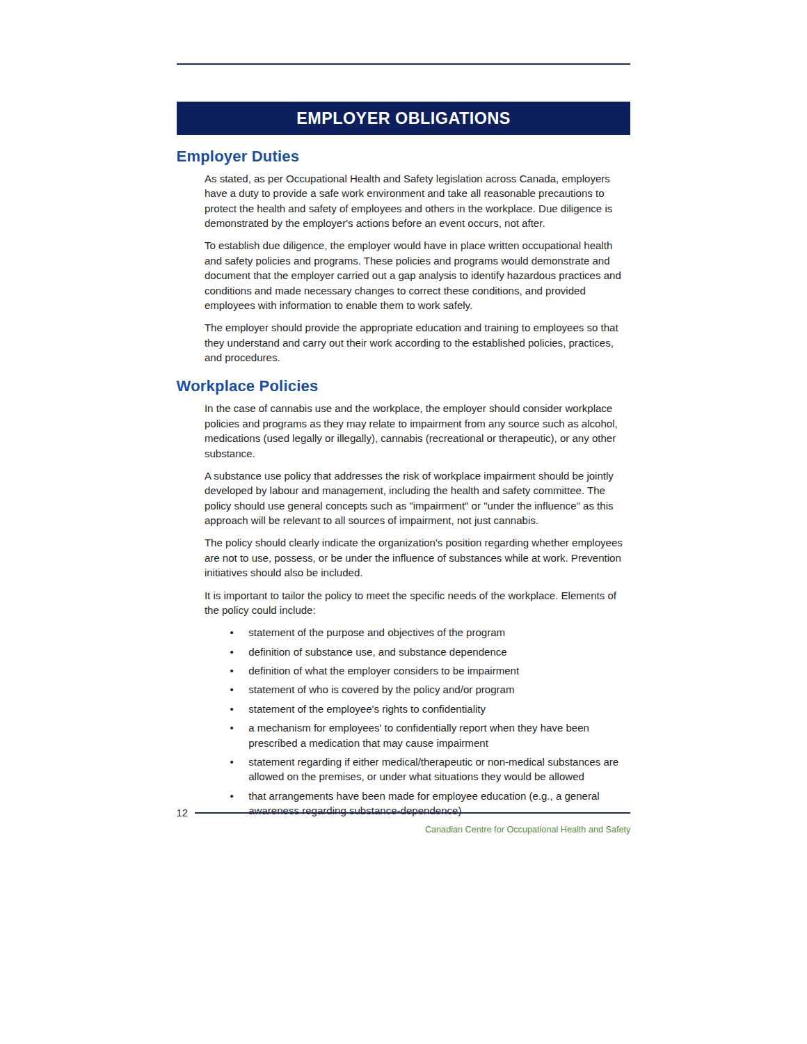EMPLOYER OBLIGATIONS
Employer Duties
As stated, as per Occupational Health and Safety legislation across Canada, employers have a duty to provide a safe work environment and take all reasonable precautions to protect the health and safety of employees and others in the workplace. Due diligence is demonstrated by the employer's actions before an event occurs, not after.
To establish due diligence, the employer would have in place written occupational health and safety policies and programs. These policies and programs would demonstrate and document that the employer carried out a gap analysis to identify hazardous practices and conditions and made necessary changes to correct these conditions, and provided employees with information to enable them to work safely.
The employer should provide the appropriate education and training to employees so that they understand and carry out their work according to the established policies, practices, and procedures.
Workplace Policies
In the case of cannabis use and the workplace, the employer should consider workplace policies and programs as they may relate to impairment from any source such as alcohol, medications (used legally or illegally), cannabis (recreational or therapeutic), or any other substance.
A substance use policy that addresses the risk of workplace impairment should be jointly developed by labour and management, including the health and safety committee. The policy should use general concepts such as "impairment" or "under the influence" as this approach will be relevant to all sources of impairment, not just cannabis.
The policy should clearly indicate the organization's position regarding whether employees are not to use, possess, or be under the influence of substances while at work. Prevention initiatives should also be included.
It is important to tailor the policy to meet the specific needs of the workplace. Elements of the policy could include:
statement of the purpose and objectives of the program
definition of substance use, and substance dependence
definition of what the employer considers to be impairment
statement of who is covered by the policy and/or program
statement of the employee's rights to confidentiality
a mechanism for employees' to confidentially report when they have been prescribed a medication that may cause impairment
statement regarding if either medical/therapeutic or non-medical substances are allowed on the premises, or under what situations they would be allowed
that arrangements have been made for employee education (e.g., a general awareness regarding substance-dependence)
12
Canadian Centre for Occupational Health and Safety